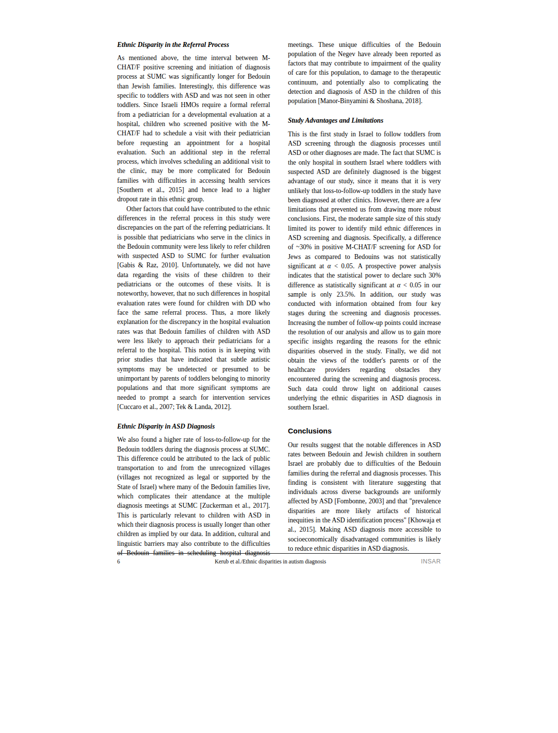Ethnic Disparity in the Referral Process
As mentioned above, the time interval between M-CHAT/F positive screening and initiation of diagnosis process at SUMC was significantly longer for Bedouin than Jewish families. Interestingly, this difference was specific to toddlers with ASD and was not seen in other toddlers. Since Israeli HMOs require a formal referral from a pediatrician for a developmental evaluation at a hospital, children who screened positive with the M-CHAT/F had to schedule a visit with their pediatrician before requesting an appointment for a hospital evaluation. Such an additional step in the referral process, which involves scheduling an additional visit to the clinic, may be more complicated for Bedouin families with difficulties in accessing health services [Southern et al., 2015] and hence lead to a higher dropout rate in this ethnic group.
Other factors that could have contributed to the ethnic differences in the referral process in this study were discrepancies on the part of the referring pediatricians. It is possible that pediatricians who serve in the clinics in the Bedouin community were less likely to refer children with suspected ASD to SUMC for further evaluation [Gabis & Raz, 2010]. Unfortunately, we did not have data regarding the visits of these children to their pediatricians or the outcomes of these visits. It is noteworthy, however, that no such differences in hospital evaluation rates were found for children with DD who face the same referral process. Thus, a more likely explanation for the discrepancy in the hospital evaluation rates was that Bedouin families of children with ASD were less likely to approach their pediatricians for a referral to the hospital. This notion is in keeping with prior studies that have indicated that subtle autistic symptoms may be undetected or presumed to be unimportant by parents of toddlers belonging to minority populations and that more significant symptoms are needed to prompt a search for intervention services [Cuccaro et al., 2007; Tek & Landa, 2012].
Ethnic Disparity in ASD Diagnosis
We also found a higher rate of loss-to-follow-up for the Bedouin toddlers during the diagnosis process at SUMC. This difference could be attributed to the lack of public transportation to and from the unrecognized villages (villages not recognized as legal or supported by the State of Israel) where many of the Bedouin families live, which complicates their attendance at the multiple diagnosis meetings at SUMC [Zuckerman et al., 2017]. This is particularly relevant to children with ASD in which their diagnosis process is usually longer than other children as implied by our data. In addition, cultural and linguistic barriers may also contribute to the difficulties of Bedouin families in scheduling hospital diagnosis meetings. These unique difficulties of the Bedouin population of the Negev have already been reported as factors that may contribute to impairment of the quality of care for this population, to damage to the therapeutic continuum, and potentially also to complicating the detection and diagnosis of ASD in the children of this population [Manor-Binyamini & Shoshana, 2018].
Study Advantages and Limitations
This is the first study in Israel to follow toddlers from ASD screening through the diagnosis processes until ASD or other diagnoses are made. The fact that SUMC is the only hospital in southern Israel where toddlers with suspected ASD are definitely diagnosed is the biggest advantage of our study, since it means that it is very unlikely that loss-to-follow-up toddlers in the study have been diagnosed at other clinics. However, there are a few limitations that prevented us from drawing more robust conclusions. First, the moderate sample size of this study limited its power to identify mild ethnic differences in ASD screening and diagnosis. Specifically, a difference of ~30% in positive M-CHAT/F screening for ASD for Jews as compared to Bedouins was not statistically significant at α < 0.05. A prospective power analysis indicates that the statistical power to declare such 30% difference as statistically significant at α < 0.05 in our sample is only 23.5%. In addition, our study was conducted with information obtained from four key stages during the screening and diagnosis processes. Increasing the number of follow-up points could increase the resolution of our analysis and allow us to gain more specific insights regarding the reasons for the ethnic disparities observed in the study. Finally, we did not obtain the views of the toddler's parents or of the healthcare providers regarding obstacles they encountered during the screening and diagnosis process. Such data could throw light on additional causes underlying the ethnic disparities in ASD diagnosis in southern Israel.
Conclusions
Our results suggest that the notable differences in ASD rates between Bedouin and Jewish children in southern Israel are probably due to difficulties of the Bedouin families during the referral and diagnosis processes. This finding is consistent with literature suggesting that individuals across diverse backgrounds are uniformly affected by ASD [Fombonne, 2003] and that "prevalence disparities are more likely artifacts of historical inequities in the ASD identification process" [Khowaja et al., 2015]. Making ASD diagnosis more accessible to socioeconomically disadvantaged communities is likely to reduce ethnic disparities in ASD diagnosis.
6 Kerub et al./Ethnic disparities in autism diagnosis INSAR